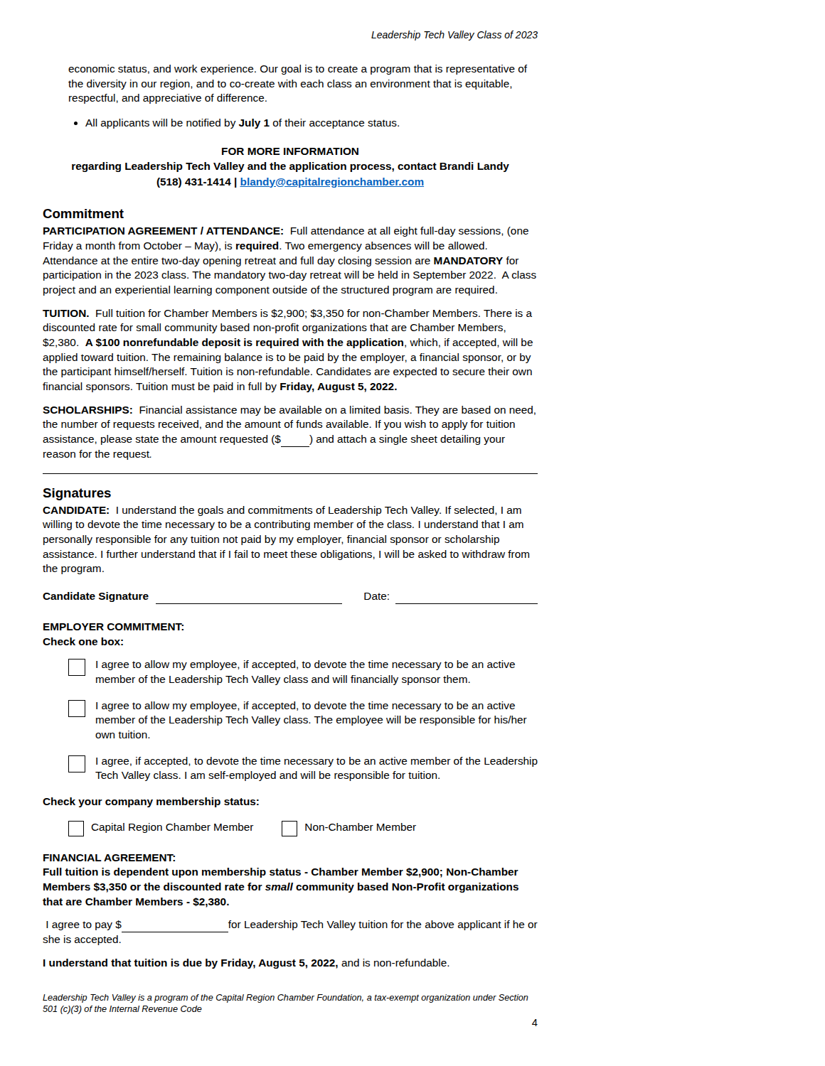Leadership Tech Valley Class of 2023
economic status, and work experience. Our goal is to create a program that is representative of the diversity in our region, and to co-create with each class an environment that is equitable, respectful, and appreciative of difference.
All applicants will be notified by July 1 of their acceptance status.
FOR MORE INFORMATION
regarding Leadership Tech Valley and the application process, contact Brandi Landy
(518) 431-1414 | blandy@capitalregionchamber.com
Commitment
PARTICIPATION AGREEMENT / ATTENDANCE: Full attendance at all eight full-day sessions, (one Friday a month from October – May), is required. Two emergency absences will be allowed. Attendance at the entire two-day opening retreat and full day closing session are MANDATORY for participation in the 2023 class. The mandatory two-day retreat will be held in September 2022. A class project and an experiential learning component outside of the structured program are required.
TUITION. Full tuition for Chamber Members is $2,900; $3,350 for non-Chamber Members. There is a discounted rate for small community based non-profit organizations that are Chamber Members, $2,380. A $100 nonrefundable deposit is required with the application, which, if accepted, will be applied toward tuition. The remaining balance is to be paid by the employer, a financial sponsor, or by the participant himself/herself. Tuition is non-refundable. Candidates are expected to secure their own financial sponsors. Tuition must be paid in full by Friday, August 5, 2022.
SCHOLARSHIPS: Financial assistance may be available on a limited basis. They are based on need, the number of requests received, and the amount of funds available. If you wish to apply for tuition assistance, please state the amount requested ($ ) and attach a single sheet detailing your reason for the request.
Signatures
CANDIDATE: I understand the goals and commitments of Leadership Tech Valley. If selected, I am willing to devote the time necessary to be a contributing member of the class. I understand that I am personally responsible for any tuition not paid by my employer, financial sponsor or scholarship assistance. I further understand that if I fail to meet these obligations, I will be asked to withdraw from the program.
Candidate Signature Date:
EMPLOYER COMMITMENT:
Check one box:
I agree to allow my employee, if accepted, to devote the time necessary to be an active member of the Leadership Tech Valley class and will financially sponsor them.
I agree to allow my employee, if accepted, to devote the time necessary to be an active member of the Leadership Tech Valley class. The employee will be responsible for his/her own tuition.
I agree, if accepted, to devote the time necessary to be an active member of the Leadership Tech Valley class. I am self-employed and will be responsible for tuition.
Check your company membership status:
Capital Region Chamber Member
Non-Chamber Member
FINANCIAL AGREEMENT:
Full tuition is dependent upon membership status - Chamber Member $2,900; Non-Chamber Members $3,350 or the discounted rate for small community based Non-Profit organizations that are Chamber Members - $2,380.
I agree to pay $ for Leadership Tech Valley tuition for the above applicant if he or she is accepted.
I understand that tuition is due by Friday, August 5, 2022, and is non-refundable.
Leadership Tech Valley is a program of the Capital Region Chamber Foundation, a tax-exempt organization under Section 501 (c)(3) of the Internal Revenue Code
4